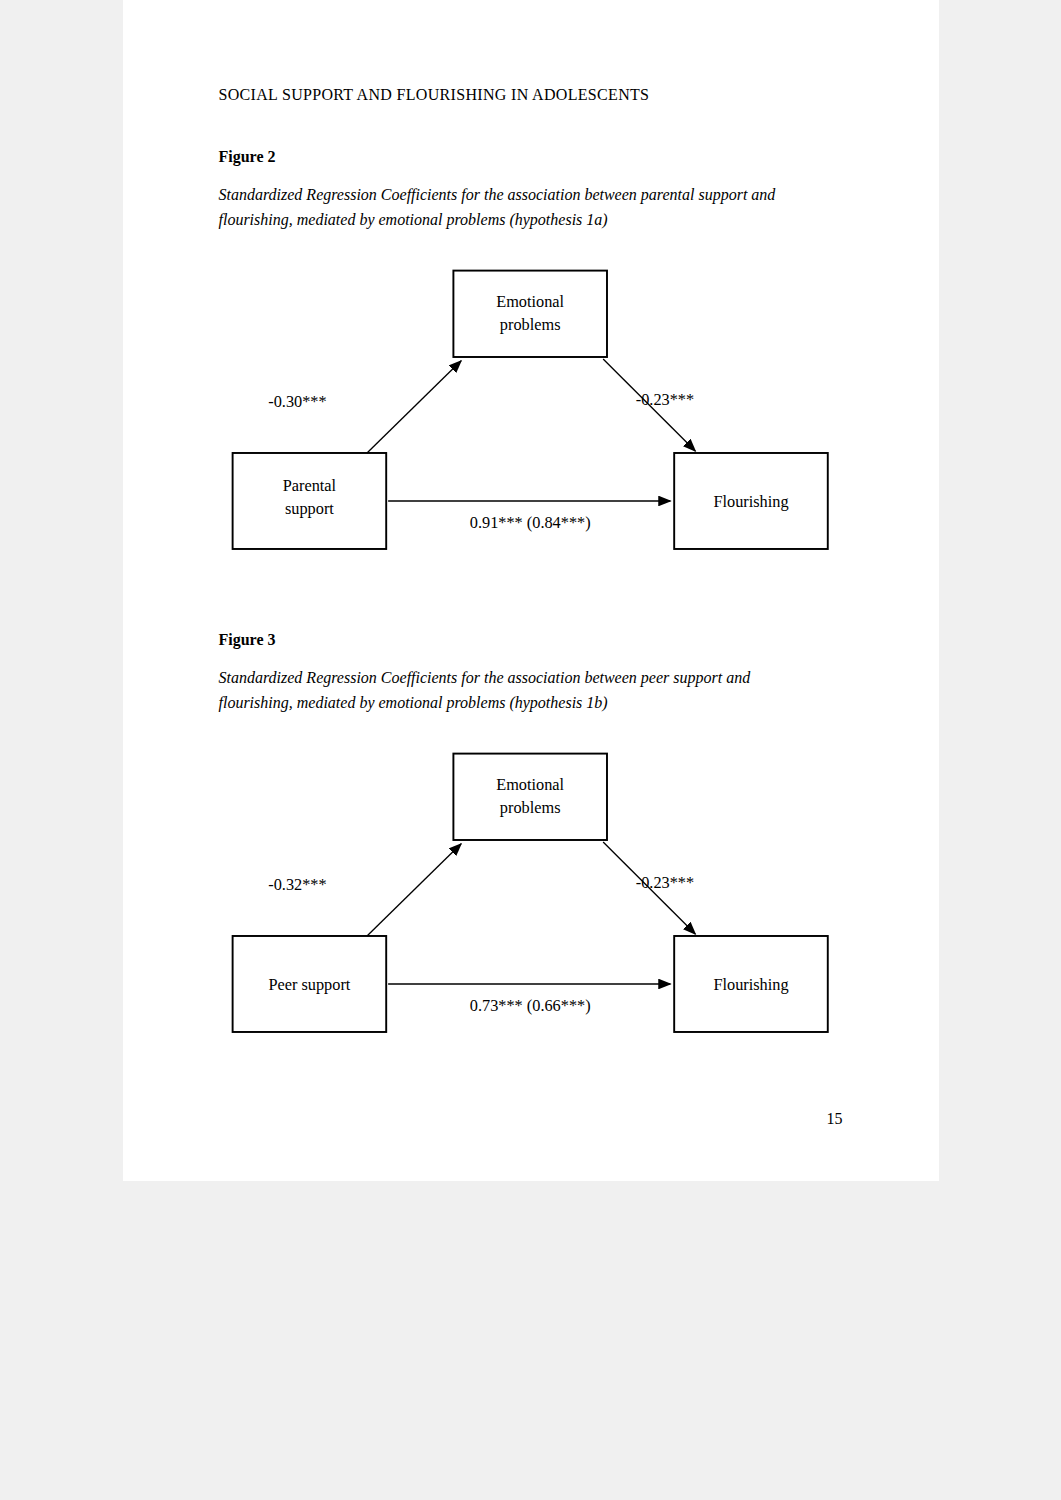SOCIAL SUPPORT AND FLOURISHING IN ADOLESCENTS
Figure 2
Standardized Regression Coefficients for the association between parental support and flourishing, mediated by emotional problems (hypothesis 1a)
Mediation diagram for parental support, emotional problems, and flourishing Parental support to emotional problems is negative 0.30, emotional problems to flourishing is negative 0.23, and parental support to flourishing is 0.91 with 0.84 in parentheses. All coefficients significant at p less than .001. Emotional problems Parental support Flourishing -0.30*** -0.23*** 0.91*** (0.84***)
Figure 3
Standardized Regression Coefficients for the association between peer support and flourishing, mediated by emotional problems (hypothesis 1b)
Mediation diagram for peer support, emotional problems, and flourishing Peer support to emotional problems is negative 0.32, emotional problems to flourishing is negative 0.23, and peer support to flourishing is 0.73 with 0.66 in parentheses. All coefficients significant at p less than .001. Emotional problems Peer support Flourishing -0.32*** -0.23*** 0.73*** (0.66***)
15